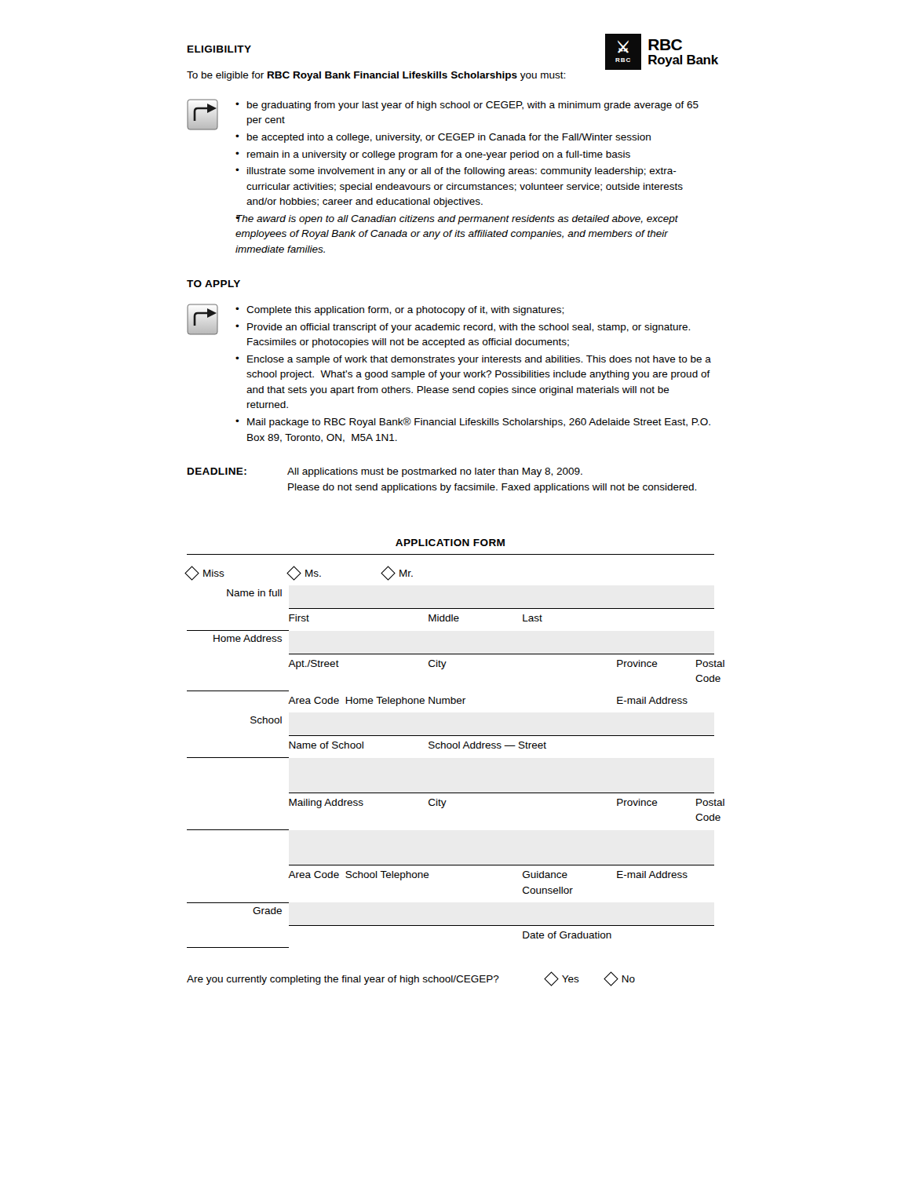⚔ RBC
RBC
Royal Bank
ELIGIBILITY
To be eligible for RBC Royal Bank Financial Lifeskills Scholarships you must:
be graduating from your last year of high school or CEGEP, with a minimum grade average of 65 per cent
be accepted into a college, university, or CEGEP in Canada for the Fall/Winter session
remain in a university or college program for a one-year period on a full-time basis
illustrate some involvement in any or all of the following areas: community leadership; extra-curricular activities; special endeavours or circumstances; volunteer service; outside interests and/or hobbies; career and educational objectives.
The award is open to all Canadian citizens and permanent residents as detailed above, except employees of Royal Bank of Canada or any of its affiliated companies, and members of their immediate families.
TO APPLY
Complete this application form, or a photocopy of it, with signatures;
Provide an official transcript of your academic record, with the school seal, stamp, or signature. Facsimiles or photocopies will not be accepted as official documents;
Enclose a sample of work that demonstrates your interests and abilities. This does not have to be a school project. What's a good sample of your work? Possibilities include anything you are proud of and that sets you apart from others. Please send copies since original materials will not be returned.
Mail package to RBC Royal Bank® Financial Lifeskills Scholarships, 260 Adelaide Street East, P.O. Box 89, Toronto, ON, M5A 1N1.
DEADLINE:
All applications must be postmarked no later than May 8, 2009.
Please do not send applications by facsimile. Faxed applications will not be considered.
APPLICATION FORM
Miss
Ms.
Mr.
| Name in full | |
| | First | Middle | Last |
| Home Address | |
| | Apt./Street | City | Province | Postal Code |
| | Area Code Home Telephone Number | E-mail Address |
| School | |
| | Name of School | School Address — Street |
| | Mailing Address | City | Province | Postal Code |
| | Area Code School Telephone | Guidance Counsellor | E-mail Address |
| Grade | | |
| | | Date of Graduation |
Are you currently completing the final year of high school/CEGEP? Yes No